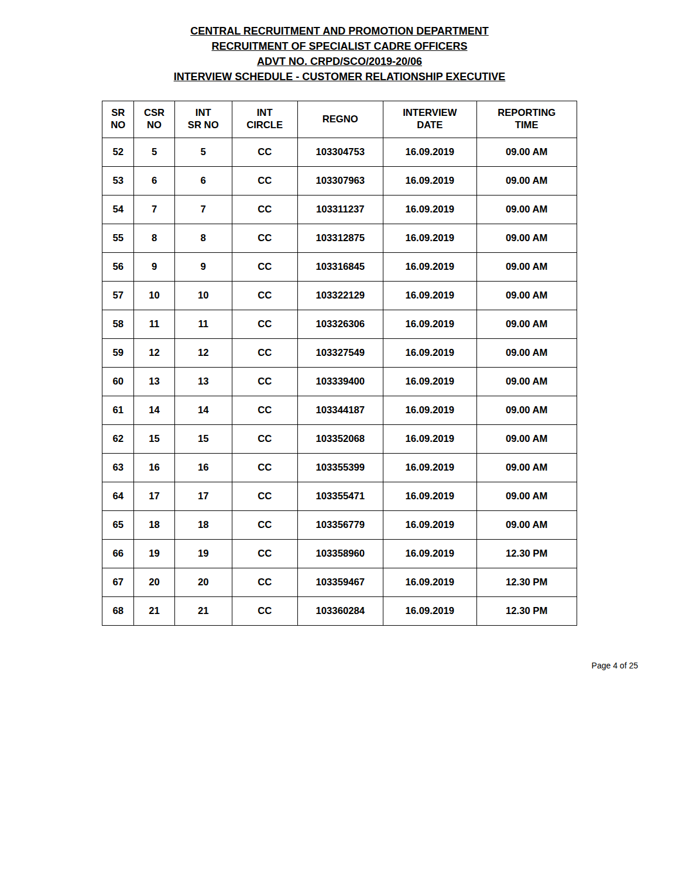CENTRAL RECRUITMENT AND PROMOTION DEPARTMENT
RECRUITMENT OF SPECIALIST CADRE OFFICERS
ADVT NO. CRPD/SCO/2019-20/06
INTERVIEW SCHEDULE - CUSTOMER RELATIONSHIP EXECUTIVE
| SR NO | CSR NO | INT SR NO | INT CIRCLE | REGNO | INTERVIEW DATE | REPORTING TIME |
| --- | --- | --- | --- | --- | --- | --- |
| 52 | 5 | 5 | CC | 103304753 | 16.09.2019 | 09.00 AM |
| 53 | 6 | 6 | CC | 103307963 | 16.09.2019 | 09.00 AM |
| 54 | 7 | 7 | CC | 103311237 | 16.09.2019 | 09.00 AM |
| 55 | 8 | 8 | CC | 103312875 | 16.09.2019 | 09.00 AM |
| 56 | 9 | 9 | CC | 103316845 | 16.09.2019 | 09.00 AM |
| 57 | 10 | 10 | CC | 103322129 | 16.09.2019 | 09.00 AM |
| 58 | 11 | 11 | CC | 103326306 | 16.09.2019 | 09.00 AM |
| 59 | 12 | 12 | CC | 103327549 | 16.09.2019 | 09.00 AM |
| 60 | 13 | 13 | CC | 103339400 | 16.09.2019 | 09.00 AM |
| 61 | 14 | 14 | CC | 103344187 | 16.09.2019 | 09.00 AM |
| 62 | 15 | 15 | CC | 103352068 | 16.09.2019 | 09.00 AM |
| 63 | 16 | 16 | CC | 103355399 | 16.09.2019 | 09.00 AM |
| 64 | 17 | 17 | CC | 103355471 | 16.09.2019 | 09.00 AM |
| 65 | 18 | 18 | CC | 103356779 | 16.09.2019 | 09.00 AM |
| 66 | 19 | 19 | CC | 103358960 | 16.09.2019 | 12.30 PM |
| 67 | 20 | 20 | CC | 103359467 | 16.09.2019 | 12.30 PM |
| 68 | 21 | 21 | CC | 103360284 | 16.09.2019 | 12.30 PM |
Page 4 of 25